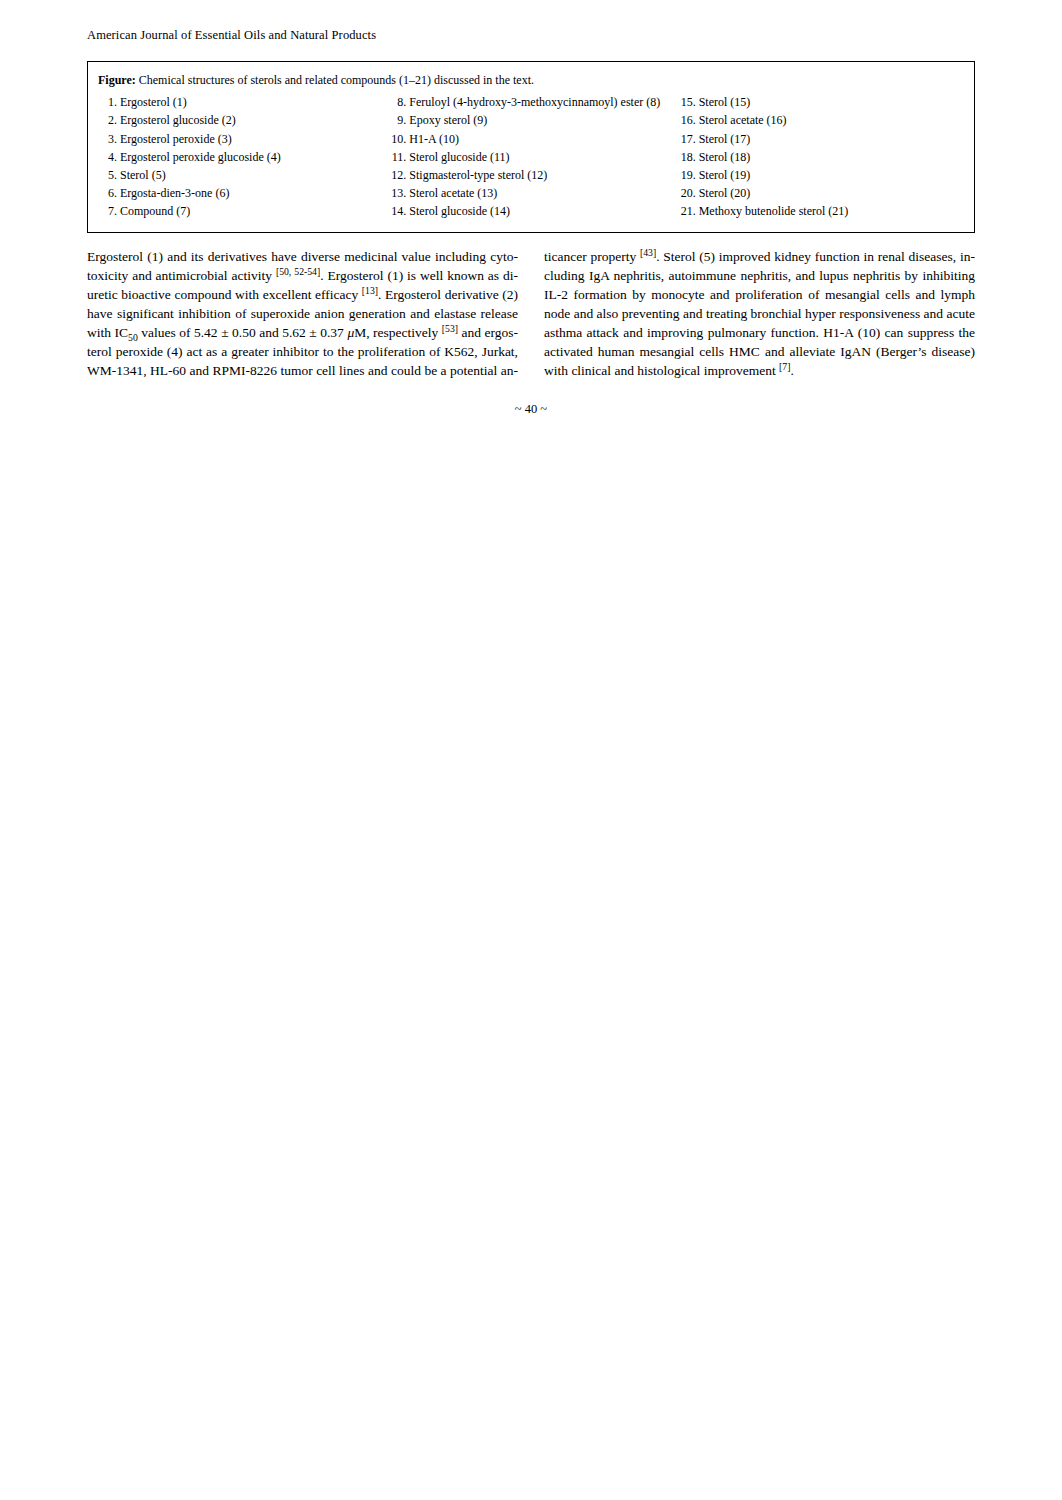American Journal of Essential Oils and Natural Products
Figure: Chemical structures of sterols and related compounds (1–21) discussed in the text.
Ergosterol (1)
Ergosterol glucoside (2)
Ergosterol peroxide (3)
Ergosterol peroxide glucoside (4)
Sterol (5)
Ergosta-dien-3-one (6)
Compound (7)
Feruloyl (4-hydroxy-3-methoxycinnamoyl) ester (8)
Epoxy sterol (9)
H1-A (10)
Sterol glucoside (11)
Stigmasterol-type sterol (12)
Sterol acetate (13)
Sterol glucoside (14)
Sterol (15)
Sterol acetate (16)
Sterol (17)
Sterol (18)
Sterol (19)
Sterol (20)
Methoxy butenolide sterol (21)
Ergosterol (1) and its derivatives have diverse medicinal value including cytotoxicity and antimicrobial activity [50, 52-54]. Ergosterol (1) is well known as diuretic bioactive compound with excellent efficacy [13]. Ergosterol derivative (2) have significant inhibition of superoxide anion generation and elastase release with IC50 values of 5.42 ± 0.50 and 5.62 ± 0.37 μ M, respectively [53] and ergosterol peroxide (4) act as a greater inhibitor to the proliferation of K562, Jurkat, WM-1341, HL-60 and RPMI-8226 tumor cell lines and could be a potential anticancer property [43]. Sterol (5) improved kidney function in renal diseases, including IgA nephritis, autoimmune nephritis, and lupus nephritis by inhibiting IL-2 formation by monocyte and proliferation of mesangial cells and lymph node and also preventing and treating bronchial hyper responsiveness and acute asthma attack and improving pulmonary function. H1-A (10) can suppress the activated human mesangial cells HMC and alleviate IgAN (Berger’s disease) with clinical and histological improvement [7].
~ 40 ~